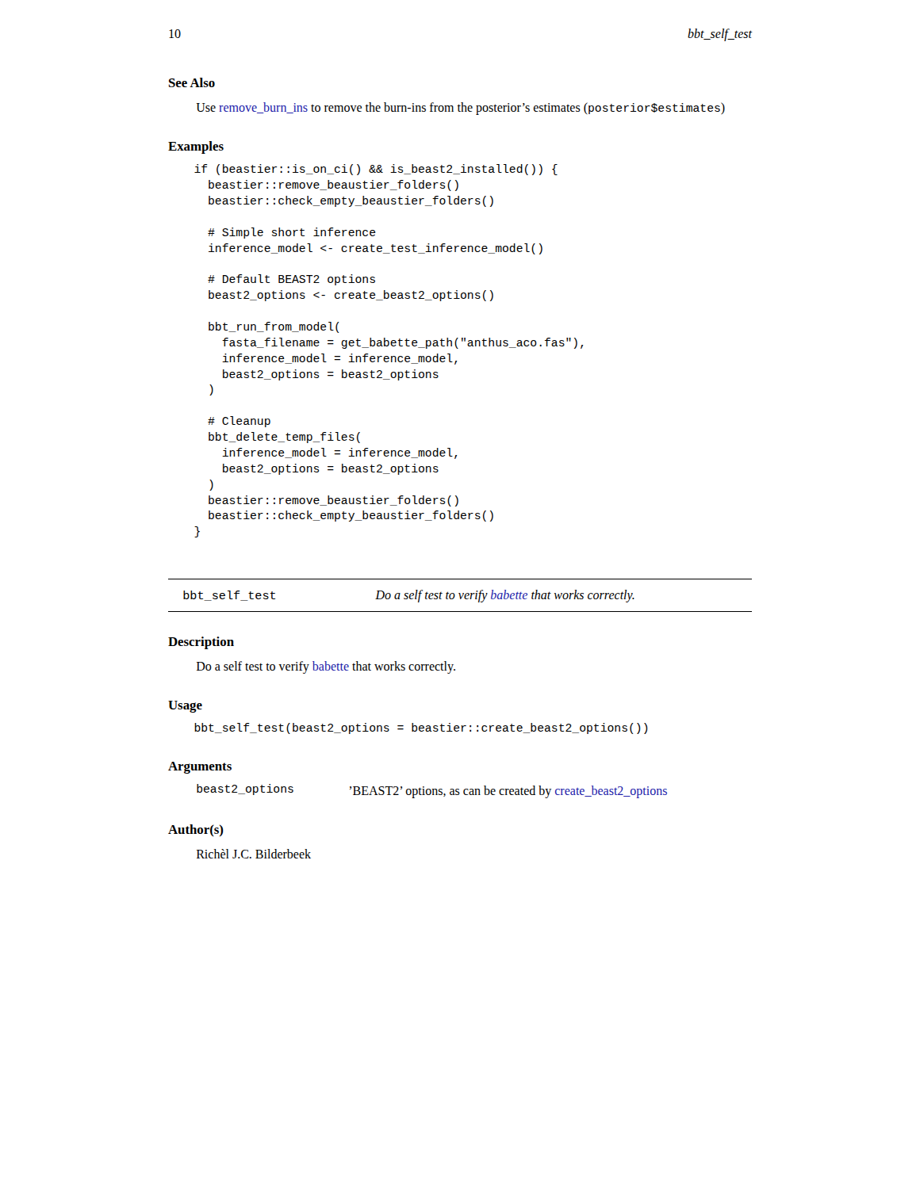10 bbt_self_test
See Also
Use remove_burn_ins to remove the burn-ins from the posterior’s estimates (posterior$estimates)
Examples
if (beastier::is_on_ci() && is_beast2_installed()) {
  beastier::remove_beaustier_folders()
  beastier::check_empty_beaustier_folders()

  # Simple short inference
  inference_model <- create_test_inference_model()

  # Default BEAST2 options
  beast2_options <- create_beast2_options()

  bbt_run_from_model(
    fasta_filename = get_babette_path("anthus_aco.fas"),
    inference_model = inference_model,
    beast2_options = beast2_options
  )

  # Cleanup
  bbt_delete_temp_files(
    inference_model = inference_model,
    beast2_options = beast2_options
  )
  beastier::remove_beaustier_folders()
  beastier::check_empty_beaustier_folders()
}
bbt_self_test Do a self test to verify babette that works correctly.
Description
Do a self test to verify babette that works correctly.
Usage
bbt_self_test(beast2_options = beastier::create_beast2_options())
Arguments
beast2_options
’BEAST2’ options, as can be created by create_beast2_options
Author(s)
Richèl J.C. Bilderbeek